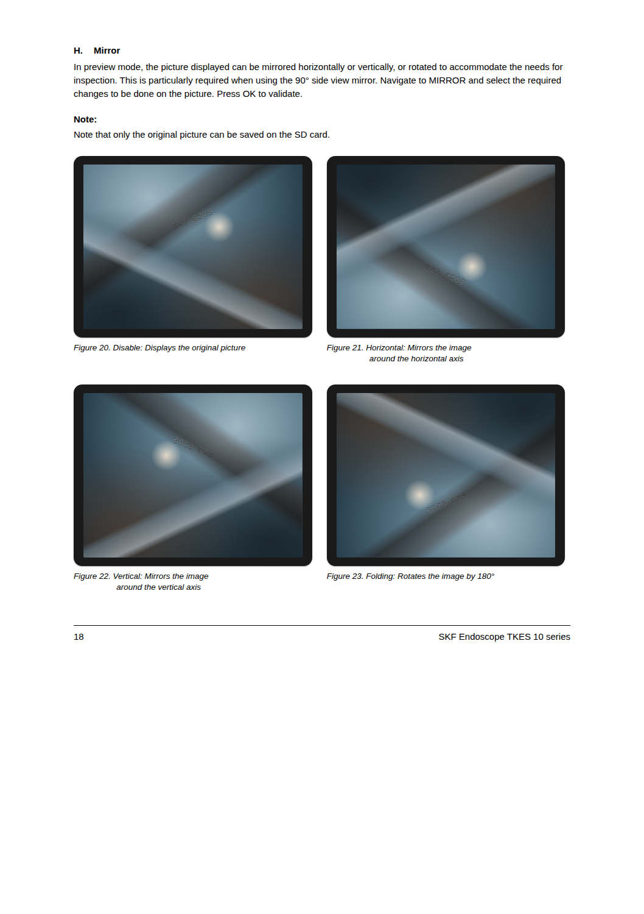H. Mirror
In preview mode, the picture displayed can be mirrored horizontally or vertically, or rotated to accommodate the needs for inspection. This is particularly required when using the 90° side view mirror. Navigate to MIRROR and select the required changes to be done on the picture. Press OK to validate.
Note:
Note that only the original picture can be saved on the SD card.
SKF 6205
Figure 20. Disable: Displays the original picture
SKF 6205
Figure 21. Horizontal: Mirrors the imagearound the horizontal axis
SKF 6205
Figure 22. Vertical: Mirrors the imagearound the vertical axis
SKF 6205
Figure 23. Folding: Rotates the image by 180°
18 SKF Endoscope TKES 10 series